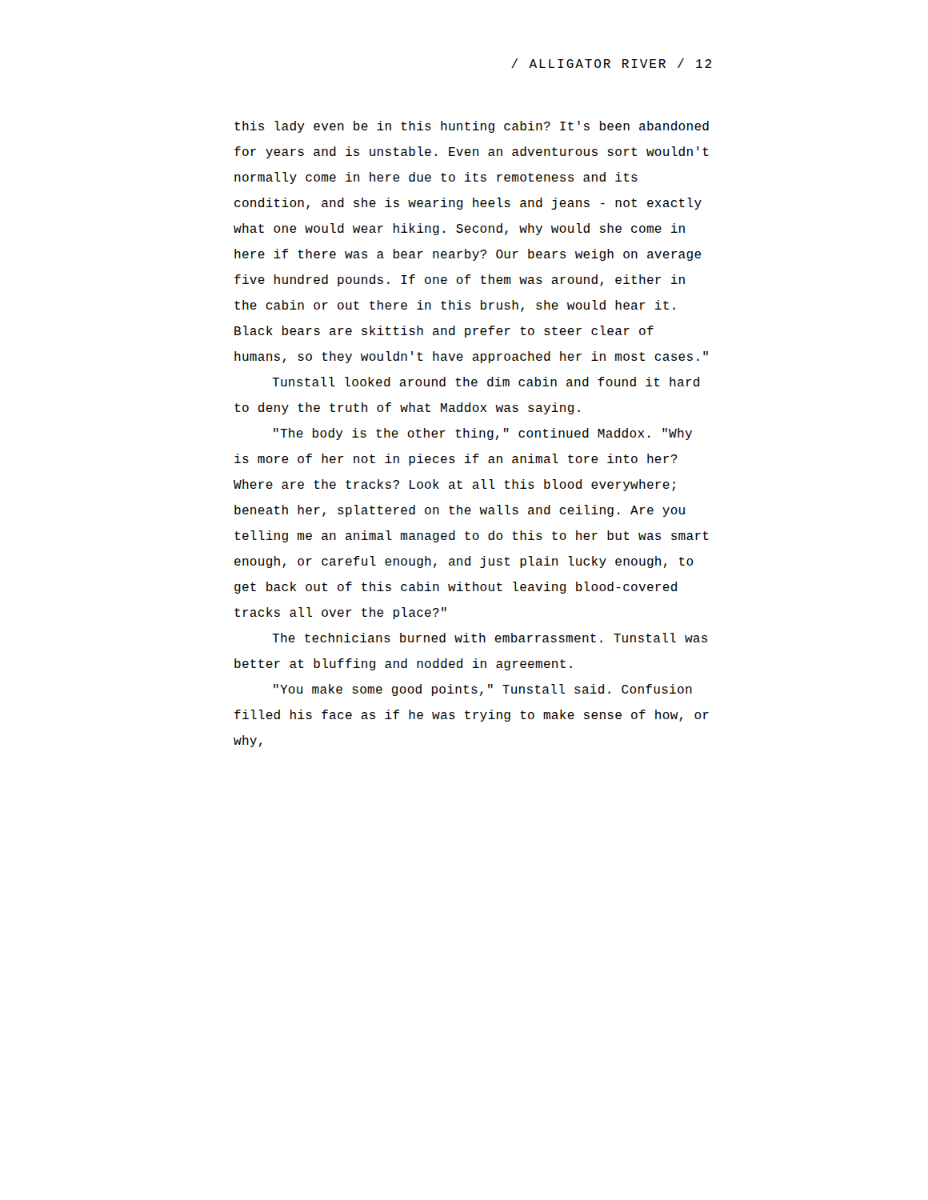/ ALLIGATOR RIVER / 12
this lady even be in this hunting cabin? It's been abandoned for years and is unstable. Even an adventurous sort wouldn't normally come in here due to its remoteness and its condition, and she is wearing heels and jeans - not exactly what one would wear hiking. Second, why would she come in here if there was a bear nearby? Our bears weigh on average five hundred pounds. If one of them was around, either in the cabin or out there in this brush, she would hear it. Black bears are skittish and prefer to steer clear of humans, so they wouldn't have approached her in most cases."
Tunstall looked around the dim cabin and found it hard to deny the truth of what Maddox was saying.
"The body is the other thing," continued Maddox. "Why is more of her not in pieces if an animal tore into her? Where are the tracks? Look at all this blood everywhere; beneath her, splattered on the walls and ceiling. Are you telling me an animal managed to do this to her but was smart enough, or careful enough, and just plain lucky enough, to get back out of this cabin without leaving blood-covered tracks all over the place?"
The technicians burned with embarrassment. Tunstall was better at bluffing and nodded in agreement.
"You make some good points," Tunstall said. Confusion filled his face as if he was trying to make sense of how, or why,